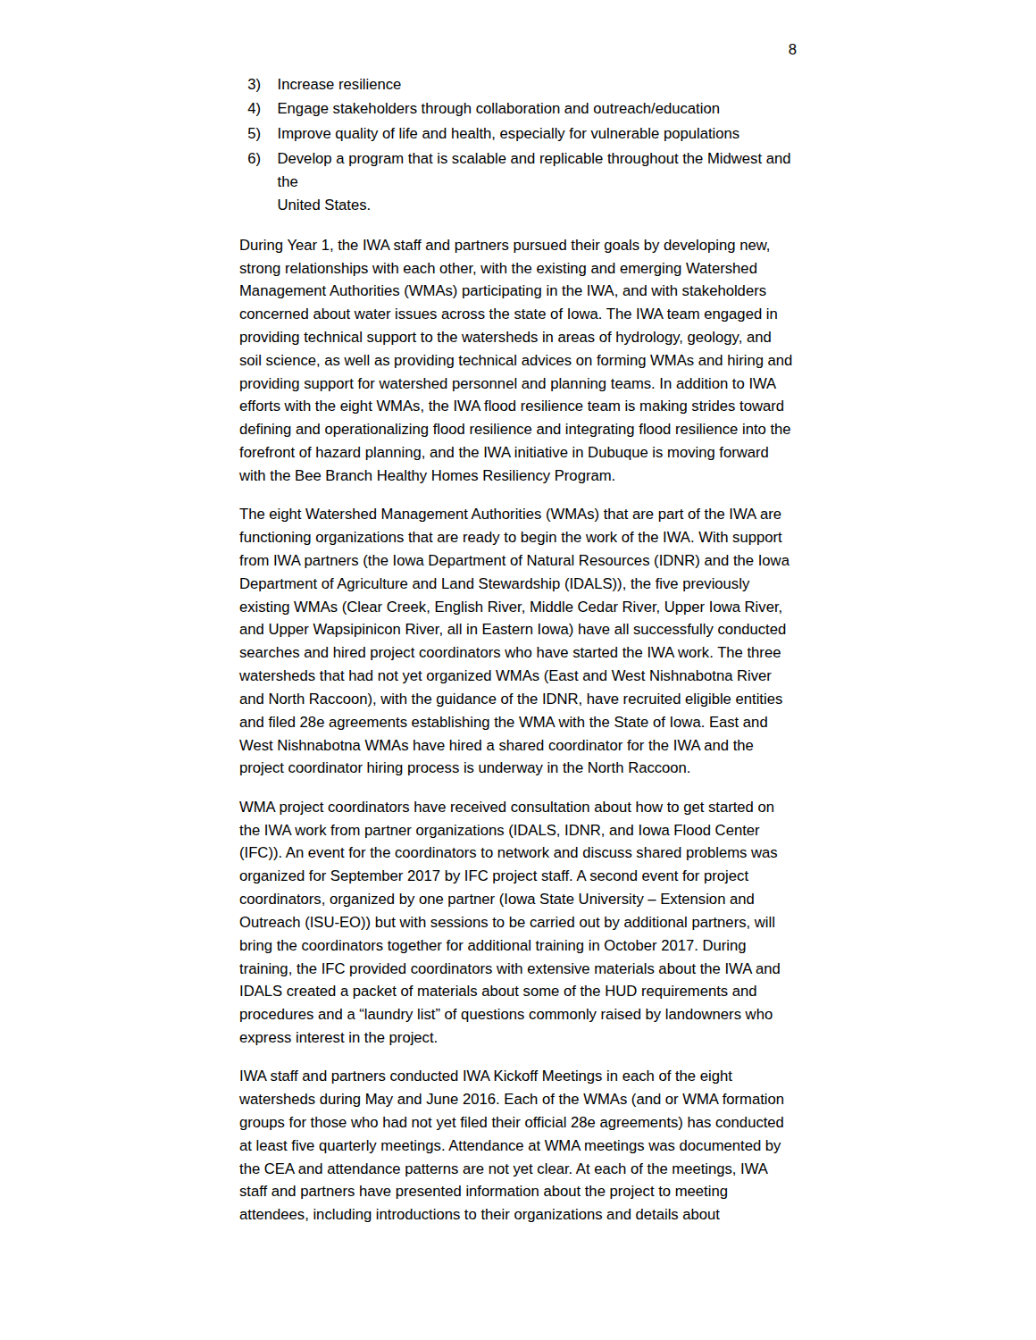8
3) Increase resilience
4) Engage stakeholders through collaboration and outreach/education
5) Improve quality of life and health, especially for vulnerable populations
6) Develop a program that is scalable and replicable throughout the Midwest and the United States.
During Year 1, the IWA staff and partners pursued their goals by developing new, strong relationships with each other, with the existing and emerging Watershed Management Authorities (WMAs) participating in the IWA, and with stakeholders concerned about water issues across the state of Iowa. The IWA team engaged in providing technical support to the watersheds in areas of hydrology, geology, and soil science, as well as providing technical advices on forming WMAs and hiring and providing support for watershed personnel and planning teams. In addition to IWA efforts with the eight WMAs, the IWA flood resilience team is making strides toward defining and operationalizing flood resilience and integrating flood resilience into the forefront of hazard planning, and the IWA initiative in Dubuque is moving forward with the Bee Branch Healthy Homes Resiliency Program.
The eight Watershed Management Authorities (WMAs) that are part of the IWA are functioning organizations that are ready to begin the work of the IWA. With support from IWA partners (the Iowa Department of Natural Resources (IDNR) and the Iowa Department of Agriculture and Land Stewardship (IDALS)), the five previously existing WMAs (Clear Creek, English River, Middle Cedar River, Upper Iowa River, and Upper Wapsipinicon River, all in Eastern Iowa) have all successfully conducted searches and hired project coordinators who have started the IWA work. The three watersheds that had not yet organized WMAs (East and West Nishnabotna River and North Raccoon), with the guidance of the IDNR, have recruited eligible entities and filed 28e agreements establishing the WMA with the State of Iowa. East and West Nishnabotna WMAs have hired a shared coordinator for the IWA and the project coordinator hiring process is underway in the North Raccoon.
WMA project coordinators have received consultation about how to get started on the IWA work from partner organizations (IDALS, IDNR, and Iowa Flood Center (IFC)). An event for the coordinators to network and discuss shared problems was organized for September 2017 by IFC project staff. A second event for project coordinators, organized by one partner (Iowa State University – Extension and Outreach (ISU-EO)) but with sessions to be carried out by additional partners, will bring the coordinators together for additional training in October 2017. During training, the IFC provided coordinators with extensive materials about the IWA and IDALS created a packet of materials about some of the HUD requirements and procedures and a “laundry list” of questions commonly raised by landowners who express interest in the project.
IWA staff and partners conducted IWA Kickoff Meetings in each of the eight watersheds during May and June 2016. Each of the WMAs (and or WMA formation groups for those who had not yet filed their official 28e agreements) has conducted at least five quarterly meetings. Attendance at WMA meetings was documented by the CEA and attendance patterns are not yet clear. At each of the meetings, IWA staff and partners have presented information about the project to meeting attendees, including introductions to their organizations and details about